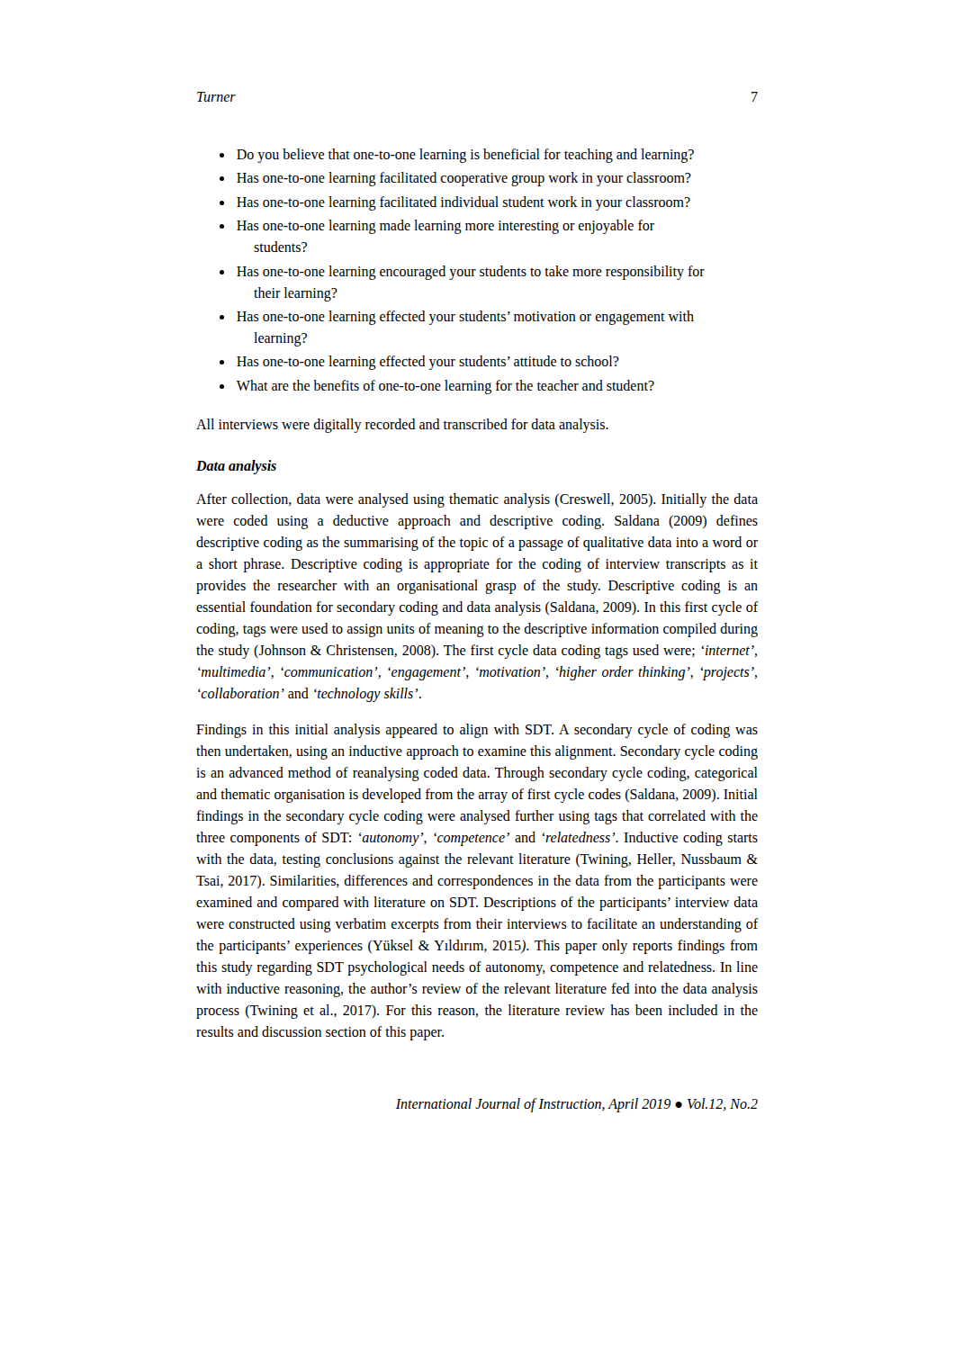Turner 7
Do you believe that one-to-one learning is beneficial for teaching and learning?
Has one-to-one learning facilitated cooperative group work in your classroom?
Has one-to-one learning facilitated individual student work in your classroom?
Has one-to-one learning made learning more interesting or enjoyable for students?
Has one-to-one learning encouraged your students to take more responsibility for their learning?
Has one-to-one learning effected your students’ motivation or engagement with learning?
Has one-to-one learning effected your students’ attitude to school?
What are the benefits of one-to-one learning for the teacher and student?
All interviews were digitally recorded and transcribed for data analysis.
Data analysis
After collection, data were analysed using thematic analysis (Creswell, 2005). Initially the data were coded using a deductive approach and descriptive coding. Saldana (2009) defines descriptive coding as the summarising of the topic of a passage of qualitative data into a word or a short phrase. Descriptive coding is appropriate for the coding of interview transcripts as it provides the researcher with an organisational grasp of the study. Descriptive coding is an essential foundation for secondary coding and data analysis (Saldana, 2009). In this first cycle of coding, tags were used to assign units of meaning to the descriptive information compiled during the study (Johnson & Christensen, 2008). The first cycle data coding tags used were; ‘internet’, ‘multimedia’, ‘communication’, ‘engagement’, ‘motivation’, ‘higher order thinking’, ‘projects’, ‘collaboration’ and ‘technology skills’.
Findings in this initial analysis appeared to align with SDT. A secondary cycle of coding was then undertaken, using an inductive approach to examine this alignment. Secondary cycle coding is an advanced method of reanalysing coded data. Through secondary cycle coding, categorical and thematic organisation is developed from the array of first cycle codes (Saldana, 2009). Initial findings in the secondary cycle coding were analysed further using tags that correlated with the three components of SDT: ‘autonomy’, ‘competence’ and ‘relatedness’. Inductive coding starts with the data, testing conclusions against the relevant literature (Twining, Heller, Nussbaum & Tsai, 2017). Similarities, differences and correspondences in the data from the participants were examined and compared with literature on SDT. Descriptions of the participants’ interview data were constructed using verbatim excerpts from their interviews to facilitate an understanding of the participants’ experiences (Yüksel & Yıldırım, 2015). This paper only reports findings from this study regarding SDT psychological needs of autonomy, competence and relatedness. In line with inductive reasoning, the author’s review of the relevant literature fed into the data analysis process (Twining et al., 2017). For this reason, the literature review has been included in the results and discussion section of this paper.
International Journal of Instruction, April 2019 ● Vol.12, No.2